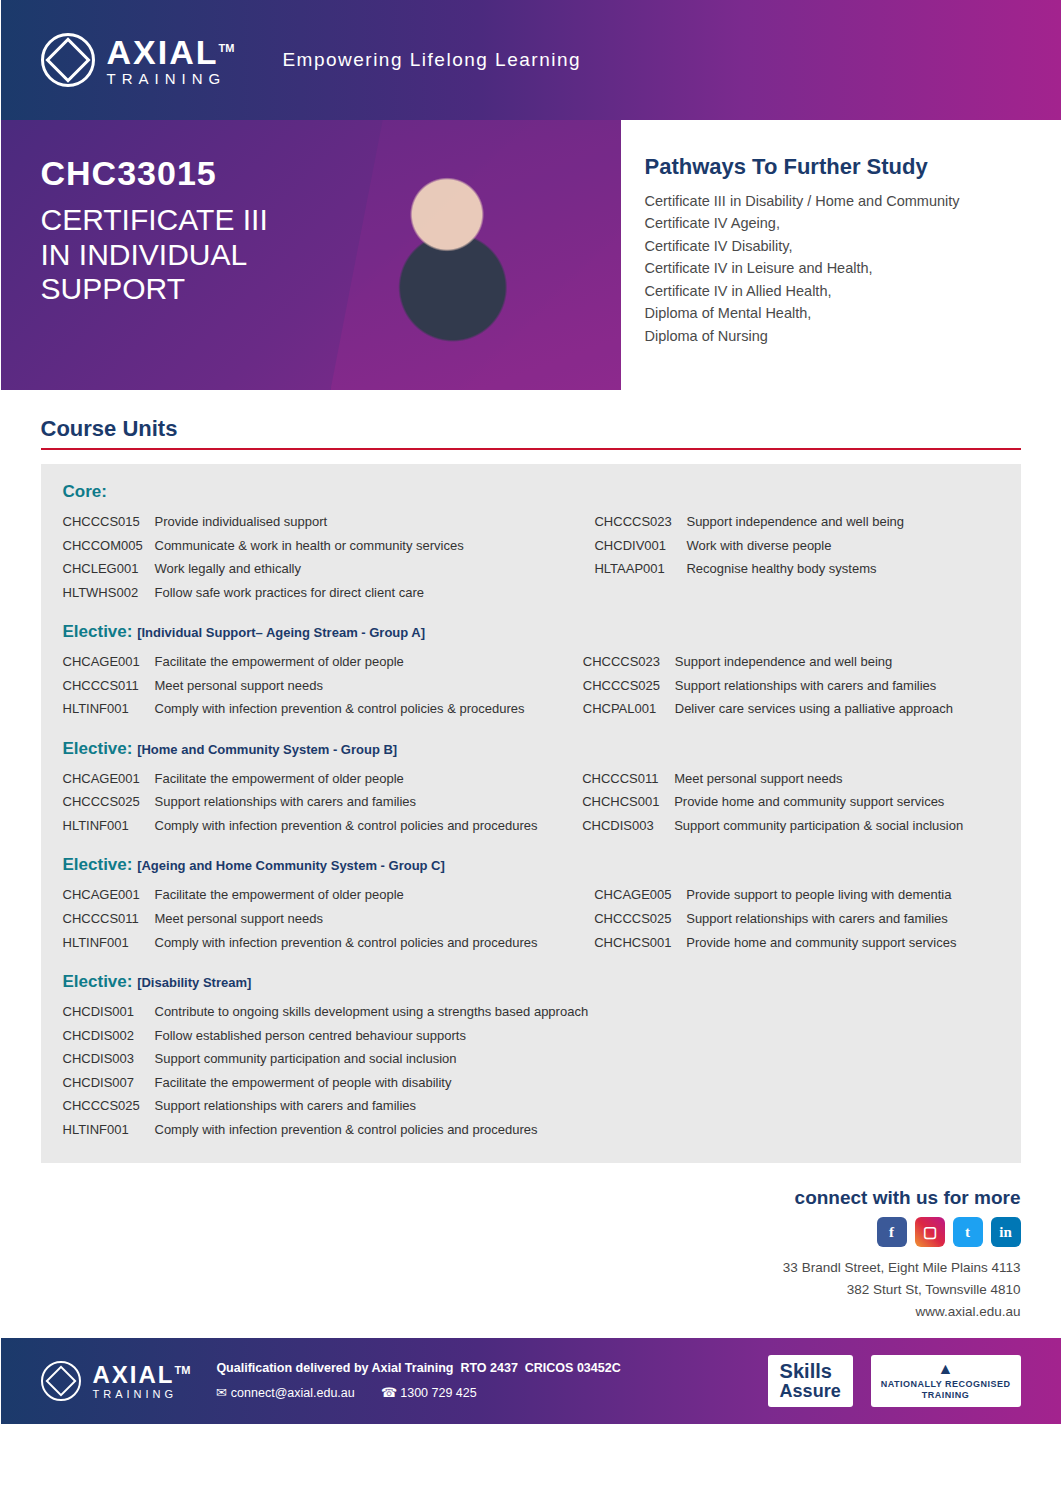AXIALTM
TRAINING
Empowering Lifelong Learning
CHC33015
CERTIFICATE III
IN INDIVIDUAL
SUPPORT
Pathways To Further Study
Certificate III in Disability / Home and Community
Certificate IV Ageing,
Certificate IV Disability,
Certificate IV in Leisure and Health,
Certificate IV in Allied Health,
Diploma of Mental Health,
Diploma of Nursing
Course Units
Core:
| CHCCCS015 | Provide individualised support | CHCCCS023 | Support independence and well being |
| CHCCOM005 | Communicate & work in health or community services | CHCDIV001 | Work with diverse people |
| CHCLEG001 | Work legally and ethically | HLTAAP001 | Recognise healthy body systems |
| HLTWHS002 | Follow safe work practices for direct client care | | |
Elective: [Individual Support– Ageing Stream - Group A]
| CHCAGE001 | Facilitate the empowerment of older people | CHCCCS023 | Support independence and well being |
| CHCCCS011 | Meet personal support needs | CHCCCS025 | Support relationships with carers and families |
| HLTINF001 | Comply with infection prevention & control policies & procedures | CHCPAL001 | Deliver care services using a palliative approach |
Elective: [Home and Community System - Group B]
| CHCAGE001 | Facilitate the empowerment of older people | CHCCCS011 | Meet personal support needs |
| CHCCCS025 | Support relationships with carers and families | CHCHCS001 | Provide home and community support services |
| HLTINF001 | Comply with infection prevention & control policies and procedures | CHCDIS003 | Support community participation & social inclusion |
Elective: [Ageing and Home Community System - Group C]
| CHCAGE001 | Facilitate the empowerment of older people | CHCAGE005 | Provide support to people living with dementia |
| CHCCCS011 | Meet personal support needs | CHCCCS025 | Support relationships with carers and families |
| HLTINF001 | Comply with infection prevention & control policies and procedures | CHCHCS001 | Provide home and community support services |
Elective: [Disability Stream]
| CHCDIS001 | Contribute to ongoing skills development using a strengths based approach |
| CHCDIS002 | Follow established person centred behaviour supports |
| CHCDIS003 | Support community participation and social inclusion |
| CHCDIS007 | Facilitate the empowerment of people with disability |
| CHCCCS025 | Support relationships with carers and families |
| HLTINF001 | Comply with infection prevention & control policies and procedures |
connect with us for more
f ▢ t in
33 Brandl Street, Eight Mile Plains 4113
382 Sturt St, Townsville 4810
www.axial.edu.au
AXIALTM
TRAINING
Qualification delivered by Axial Training RTO 2437 CRICOS 03452C
✉ connect@axial.edu.au ☎ 1300 729 425
Skills Assure
▲ NATIONALLY RECOGNISED
TRAINING